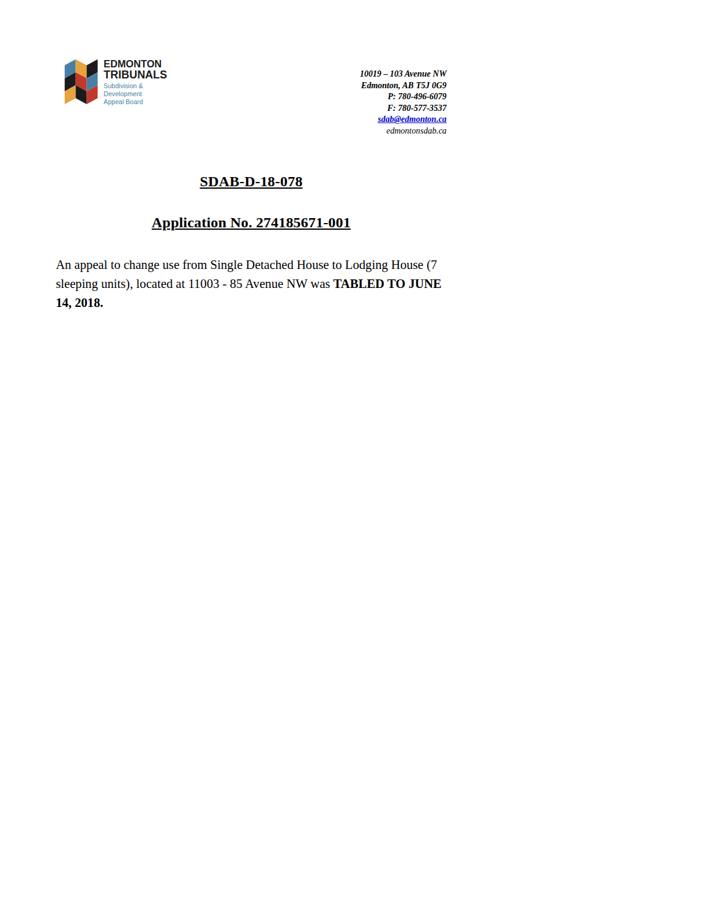EDMONTON TRIBUNALS Subdivision & Development Appeal Board
10019 – 103 Avenue NW
Edmonton, AB T5J 0G9
P: 780-496-6079
F: 780-577-3537
sdab@edmonton.ca
edmontonsdab.ca
SDAB-D-18-078
Application No. 274185671-001
An appeal to change use from Single Detached House to Lodging House (7 sleeping units), located at 11003 - 85 Avenue NW was TABLED TO JUNE 14, 2018.